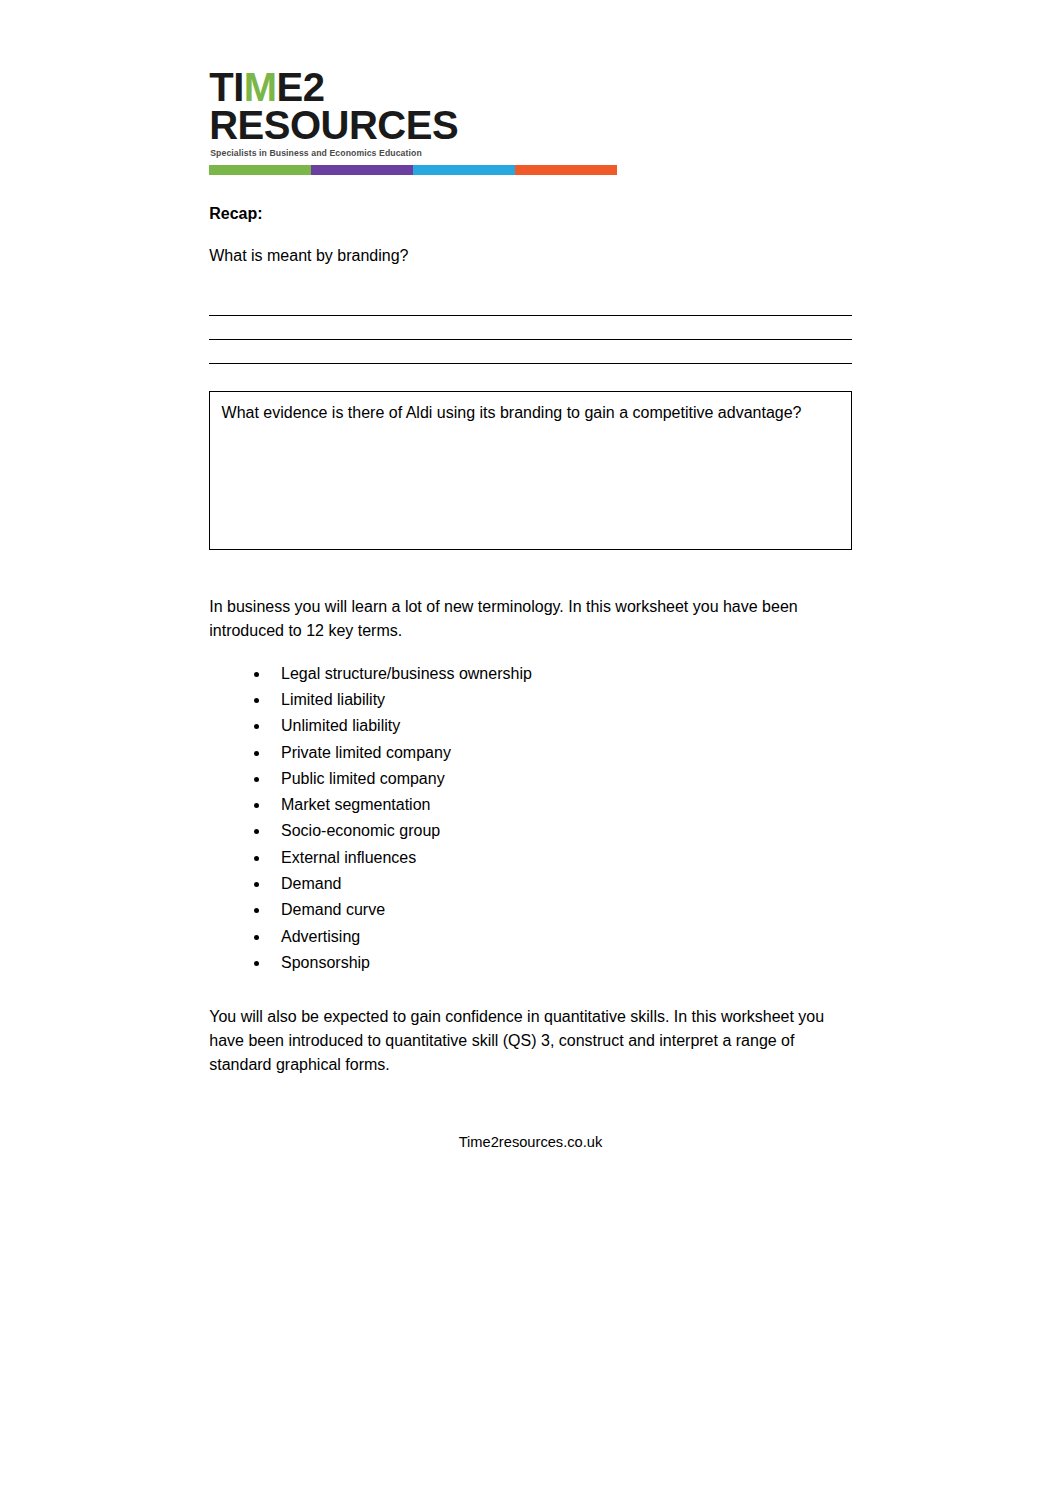TIME2
RESOURCES
Specialists in Business and Economics Education
Recap:
What is meant by branding?
What evidence is there of Aldi using its branding to gain a competitive advantage?
In business you will learn a lot of new terminology. In this worksheet you have been introduced to 12 key terms.
Legal structure/business ownership
Limited liability
Unlimited liability
Private limited company
Public limited company
Market segmentation
Socio-economic group
External influences
Demand
Demand curve
Advertising
Sponsorship
You will also be expected to gain confidence in quantitative skills. In this worksheet you have been introduced to quantitative skill (QS) 3, construct and interpret a range of standard graphical forms.
Time2resources.co.uk